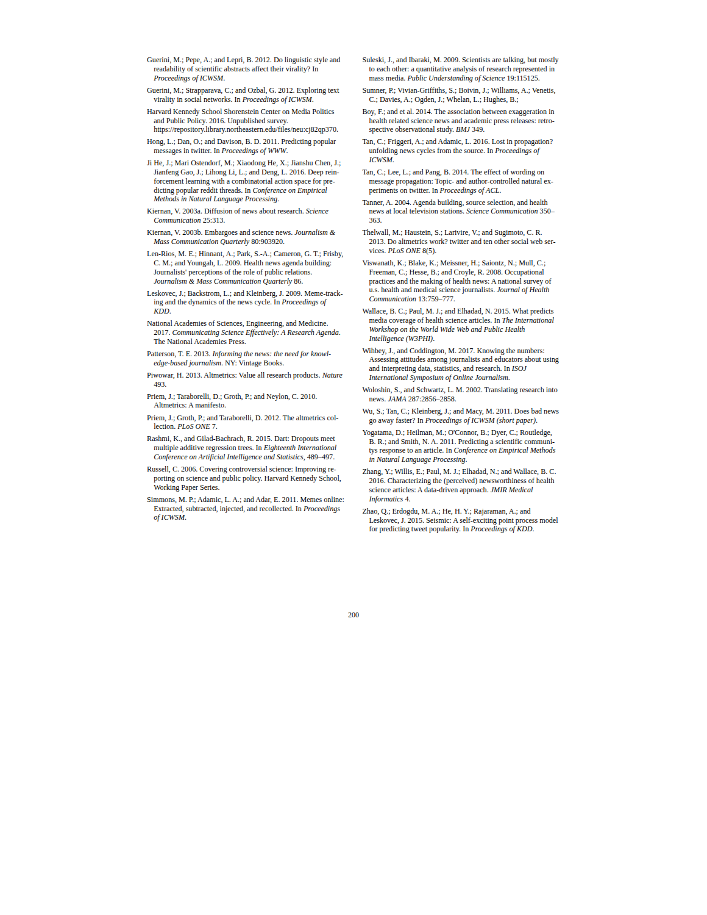Guerini, M.; Pepe, A.; and Lepri, B. 2012. Do linguistic style and readability of scientific abstracts affect their virality? In Proceedings of ICWSM.
Guerini, M.; Strapparava, C.; and Ozbal, G. 2012. Exploring text virality in social networks. In Proceedings of ICWSM.
Harvard Kennedy School Shorenstein Center on Media Politics and Public Policy. 2016. Unpublished survey. https://repository.library.northeastern.edu/files/neu:cj82qp370.
Hong, L.; Dan, O.; and Davison, B. D. 2011. Predicting popular messages in twitter. In Proceedings of WWW.
Ji He, J.; Mari Ostendorf, M.; Xiaodong He, X.; Jianshu Chen, J.; Jianfeng Gao, J.; Lihong Li, L.; and Deng, L. 2016. Deep reinforcement learning with a combinatorial action space for predicting popular reddit threads. In Conference on Empirical Methods in Natural Language Processing.
Kiernan, V. 2003a. Diffusion of news about research. Science Communication 25:313.
Kiernan, V. 2003b. Embargoes and science news. Journalism & Mass Communication Quarterly 80:903920.
Len-Rios, M. E.; Hinnant, A.; Park, S.-A.; Cameron, G. T.; Frisby, C. M.; and Youngah, L. 2009. Health news agenda building: Journalists' perceptions of the role of public relations. Journalism & Mass Communication Quarterly 86.
Leskovec, J.; Backstrom, L.; and Kleinberg, J. 2009. Meme-tracking and the dynamics of the news cycle. In Proceedings of KDD.
National Academies of Sciences, Engineering, and Medicine. 2017. Communicating Science Effectively: A Research Agenda. The National Academies Press.
Patterson, T. E. 2013. Informing the news: the need for knowledge-based journalism. NY: Vintage Books.
Piwowar, H. 2013. Altmetrics: Value all research products. Nature 493.
Priem, J.; Taraborelli, D.; Groth, P.; and Neylon, C. 2010. Altmetrics: A manifesto.
Priem, J.; Groth, P.; and Taraborelli, D. 2012. The altmetrics collection. PLoS ONE 7.
Rashmi, K., and Gilad-Bachrach, R. 2015. Dart: Dropouts meet multiple additive regression trees. In Eighteenth International Conference on Artificial Intelligence and Statistics, 489–497.
Russell, C. 2006. Covering controversial science: Improving reporting on science and public policy. Harvard Kennedy School, Working Paper Series.
Simmons, M. P.; Adamic, L. A.; and Adar, E. 2011. Memes online: Extracted, subtracted, injected, and recollected. In Proceedings of ICWSM.
Suleski, J., and Ibaraki, M. 2009. Scientists are talking, but mostly to each other: a quantitative analysis of research represented in mass media. Public Understanding of Science 19:115125.
Sumner, P.; Vivian-Griffiths, S.; Boivin, J.; Williams, A.; Venetis, C.; Davies, A.; Ogden, J.; Whelan, L.; Hughes, B.;
Boy, F.; and et al. 2014. The association between exaggeration in health related science news and academic press releases: retrospective observational study. BMJ 349.
Tan, C.; Friggeri, A.; and Adamic, L. 2016. Lost in propagation? unfolding news cycles from the source. In Proceedings of ICWSM.
Tan, C.; Lee, L.; and Pang, B. 2014. The effect of wording on message propagation: Topic- and author-controlled natural experiments on twitter. In Proceedings of ACL.
Tanner, A. 2004. Agenda building, source selection, and health news at local television stations. Science Communication 350–363.
Thelwall, M.; Haustein, S.; Larivire, V.; and Sugimoto, C. R. 2013. Do altmetrics work? twitter and ten other social web services. PLoS ONE 8(5).
Viswanath, K.; Blake, K.; Meissner, H.; Saiontz, N.; Mull, C.; Freeman, C.; Hesse, B.; and Croyle, R. 2008. Occupational practices and the making of health news: A national survey of u.s. health and medical science journalists. Journal of Health Communication 13:759–777.
Wallace, B. C.; Paul, M. J.; and Elhadad, N. 2015. What predicts media coverage of health science articles. In The International Workshop on the World Wide Web and Public Health Intelligence (W3PHI).
Wihbey, J., and Coddington, M. 2017. Knowing the numbers: Assessing attitudes among journalists and educators about using and interpreting data, statistics, and research. In ISOJ International Symposium of Online Journalism.
Woloshin, S., and Schwartz, L. M. 2002. Translating research into news. JAMA 287:2856–2858.
Wu, S.; Tan, C.; Kleinberg, J.; and Macy, M. 2011. Does bad news go away faster? In Proceedings of ICWSM (short paper).
Yogatama, D.; Heilman, M.; O'Connor, B.; Dyer, C.; Routledge, B. R.; and Smith, N. A. 2011. Predicting a scientific communitys response to an article. In Conference on Empirical Methods in Natural Language Processing.
Zhang, Y.; Willis, E.; Paul, M. J.; Elhadad, N.; and Wallace, B. C. 2016. Characterizing the (perceived) newsworthiness of health science articles: A data-driven approach. JMIR Medical Informatics 4.
Zhao, Q.; Erdogdu, M. A.; He, H. Y.; Rajaraman, A.; and Leskovec, J. 2015. Seismic: A self-exciting point process model for predicting tweet popularity. In Proceedings of KDD.
200